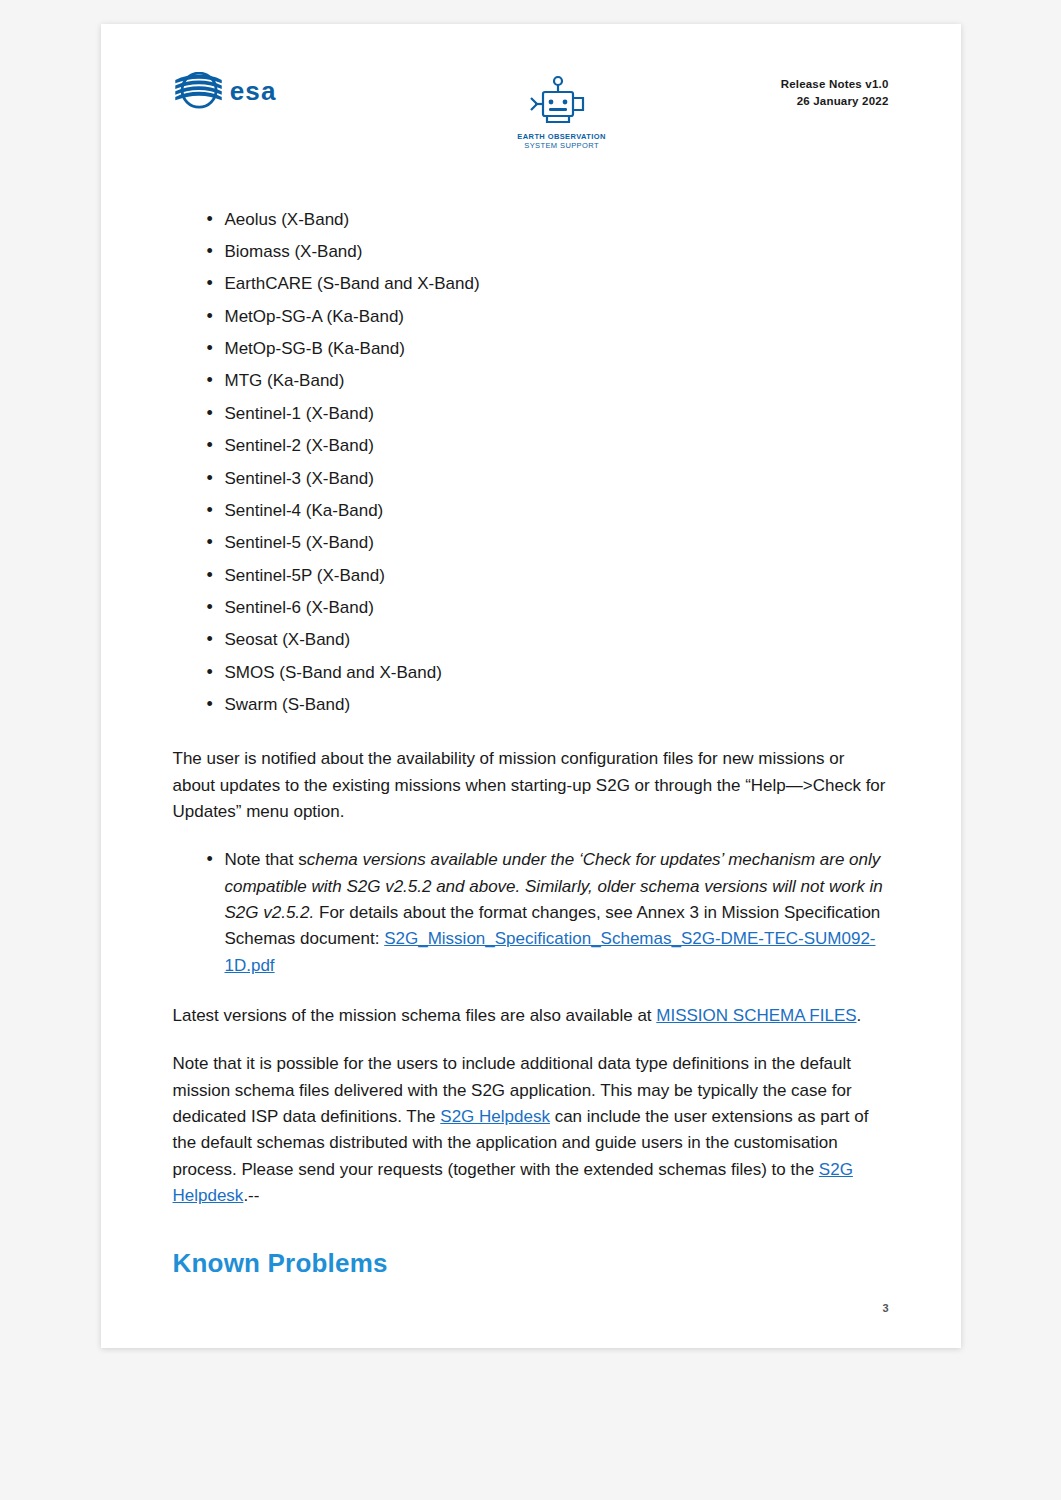esa
EARTH OBSERVATION
SYSTEM SUPPORT
Release Notes v1.0
26 January 2022
Aeolus (X-Band)
Biomass (X-Band)
EarthCARE (S-Band and X-Band)
MetOp-SG-A (Ka-Band)
MetOp-SG-B (Ka-Band)
MTG (Ka-Band)
Sentinel-1 (X-Band)
Sentinel-2 (X-Band)
Sentinel-3 (X-Band)
Sentinel-4 (Ka-Band)
Sentinel-5 (X-Band)
Sentinel-5P (X-Band)
Sentinel-6 (X-Band)
Seosat (X-Band)
SMOS (S-Band and X-Band)
Swarm (S-Band)
The user is notified about the availability of mission configuration files for new missions or about updates to the existing missions when starting-up S2G or through the “Help—>Check for Updates” menu option.
Note that schema versions available under the ‘Check for updates’ mechanism are only compatible with S2G v2.5.2 and above. Similarly, older schema versions will not work in S2G v2.5.2. For details about the format changes, see Annex 3 in Mission Specification Schemas document: S2G_Mission_Specification_Schemas_S2G-DME-TEC-SUM092-1D.pdf
Latest versions of the mission schema files are also available at MISSION SCHEMA FILES.
Note that it is possible for the users to include additional data type definitions in the default mission schema files delivered with the S2G application. This may be typically the case for dedicated ISP data definitions. The S2G Helpdesk can include the user extensions as part of the default schemas distributed with the application and guide users in the customisation process. Please send your requests (together with the extended schemas files) to the S2G Helpdesk.--
Known Problems
3